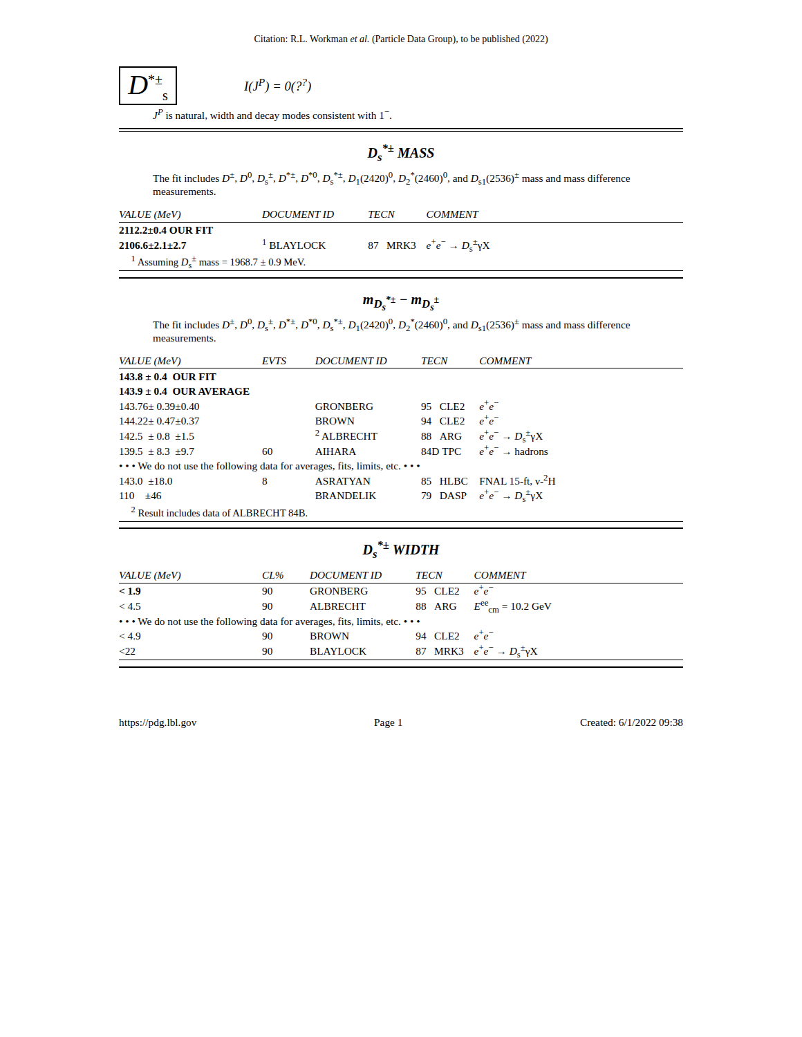Citation: R.L. Workman et al. (Particle Data Group), to be published (2022)
D*±s
I(JP) = 0(??)
JP is natural, width and decay modes consistent with 1−.
Ds*± MASS
The fit includes D±, D0, Ds±, D*±, D*0, Ds*±, D1(2420)0, D2*(2460)0, and Ds1(2536)± mass and mass difference measurements.
| VALUE (MeV) | DOCUMENT ID | TECN | COMMENT |
| --- | --- | --- | --- |
| 2112.2±0.4 OUR FIT | | | |
| 2106.6±2.1±2.7 | 1 BLAYLOCK | 87 MRK3 | e + e − → D s ± γX |
1 Assuming Ds± mass = 1968.7 ± 0.9 MeV.
mDs*± − mDs±
The fit includes D±, D0, Ds±, D*±, D*0, Ds*±, D1(2420)0, D2*(2460)0, and Ds1(2536)± mass and mass difference measurements.
| VALUE (MeV) | EVTS | DOCUMENT ID | TECN | COMMENT |
| --- | --- | --- | --- | --- |
| 143.8 ± 0.4 OUR FIT | | | | |
| 143.9 ± 0.4 OUR AVERAGE | | | | |
| 143.76± 0.39±0.40 | | GRONBERG | 95 CLE2 | e + e − |
| 144.22± 0.47±0.37 | | BROWN | 94 CLE2 | e + e − |
| 142.5 ± 0.8 ±1.5 | | 2 ALBRECHT | 88 ARG | e + e − → D s ± γX |
| 139.5 ± 8.3 ±9.7 | 60 | AIHARA | 84D TPC | e + e − → hadrons |
| • • • We do not use the following data for averages, fits, limits, etc. • • • |
| 143.0 ±18.0 | 8 | ASRATYAN | 85 HLBC | FNAL 15-ft, ν- 2 H |
| 110 ±46 | | BRANDELIK | 79 DASP | e + e − → D s ± γX |
2 Result includes data of ALBRECHT 84B.
Ds*± WIDTH
| VALUE (MeV) | CL% | DOCUMENT ID | TECN | COMMENT |
| --- | --- | --- | --- | --- |
| < 1.9 | 90 | GRONBERG | 95 CLE2 | e + e − |
| < 4.5 | 90 | ALBRECHT | 88 ARG | E ee cm = 10.2 GeV |
| • • • We do not use the following data for averages, fits, limits, etc. • • • |
| < 4.9 | 90 | BROWN | 94 CLE2 | e + e − |
| <22 | 90 | BLAYLOCK | 87 MRK3 | e + e − → D s ± γX |
https://pdg.lbl.gov Page 1 Created: 6/1/2022 09:38